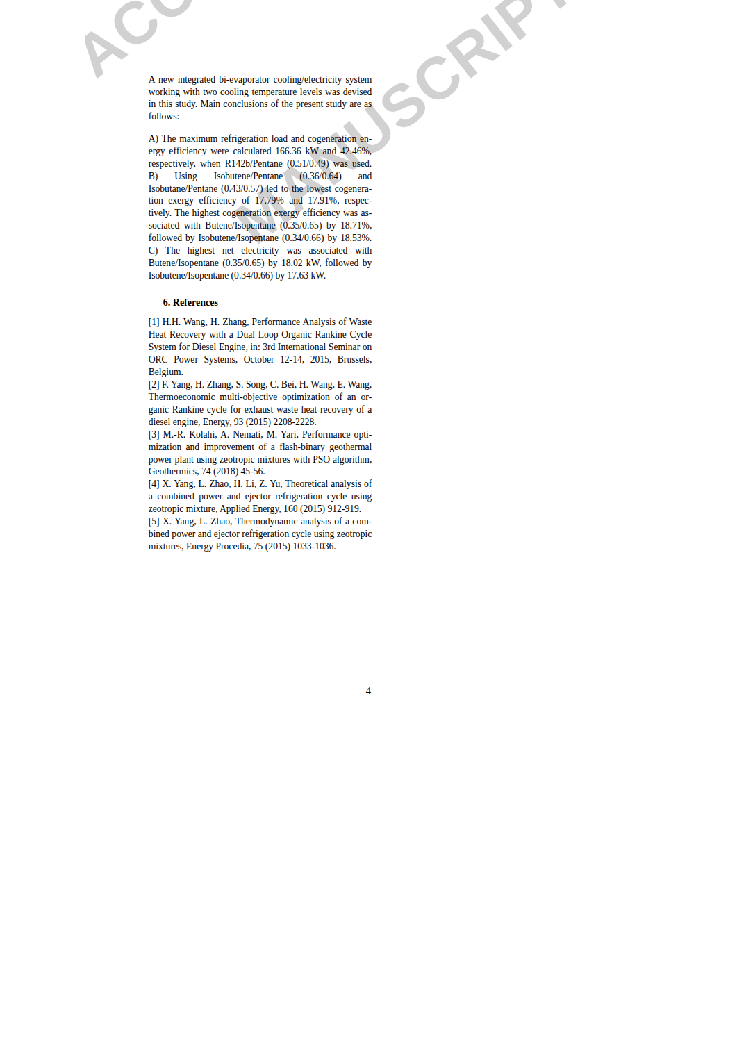ACCEPTED MANUSCRIPT
A new integrated bi-evaporator cooling/electricity system working with two cooling temperature levels was devised in this study. Main conclusions of the present study are as follows:
A) The maximum refrigeration load and cogeneration energy efficiency were calculated 166.36 kW and 42.46%, respectively, when R142b/Pentane (0.51/0.49) was used. B) Using Isobutene/Pentane (0.36/0.64) and Isobutane/Pentane (0.43/0.57) led to the lowest cogeneration exergy efficiency of 17.79% and 17.91%, respectively. The highest cogeneration exergy efficiency was associated with Butene/Isopentane (0.35/0.65) by 18.71%, followed by Isobutene/Isopentane (0.34/0.66) by 18.53%. C) The highest net electricity was associated with Butene/Isopentane (0.35/0.65) by 18.02 kW, followed by Isobutene/Isopentane (0.34/0.66) by 17.63 kW.
6. References
[1] H.H. Wang, H. Zhang, Performance Analysis of Waste Heat Recovery with a Dual Loop Organic Rankine Cycle System for Diesel Engine, in: 3rd International Seminar on ORC Power Systems, October 12-14, 2015, Brussels, Belgium.
[2] F. Yang, H. Zhang, S. Song, C. Bei, H. Wang, E. Wang, Thermoeconomic multi-objective optimization of an organic Rankine cycle for exhaust waste heat recovery of a diesel engine, Energy, 93 (2015) 2208-2228.
[3] M.-R. Kolahi, A. Nemati, M. Yari, Performance optimization and improvement of a flash-binary geothermal power plant using zeotropic mixtures with PSO algorithm, Geothermics, 74 (2018) 45-56.
[4] X. Yang, L. Zhao, H. Li, Z. Yu, Theoretical analysis of a combined power and ejector refrigeration cycle using zeotropic mixture, Applied Energy, 160 (2015) 912-919.
[5] X. Yang, L. Zhao, Thermodynamic analysis of a combined power and ejector refrigeration cycle using zeotropic mixtures, Energy Procedia, 75 (2015) 1033-1036.
4